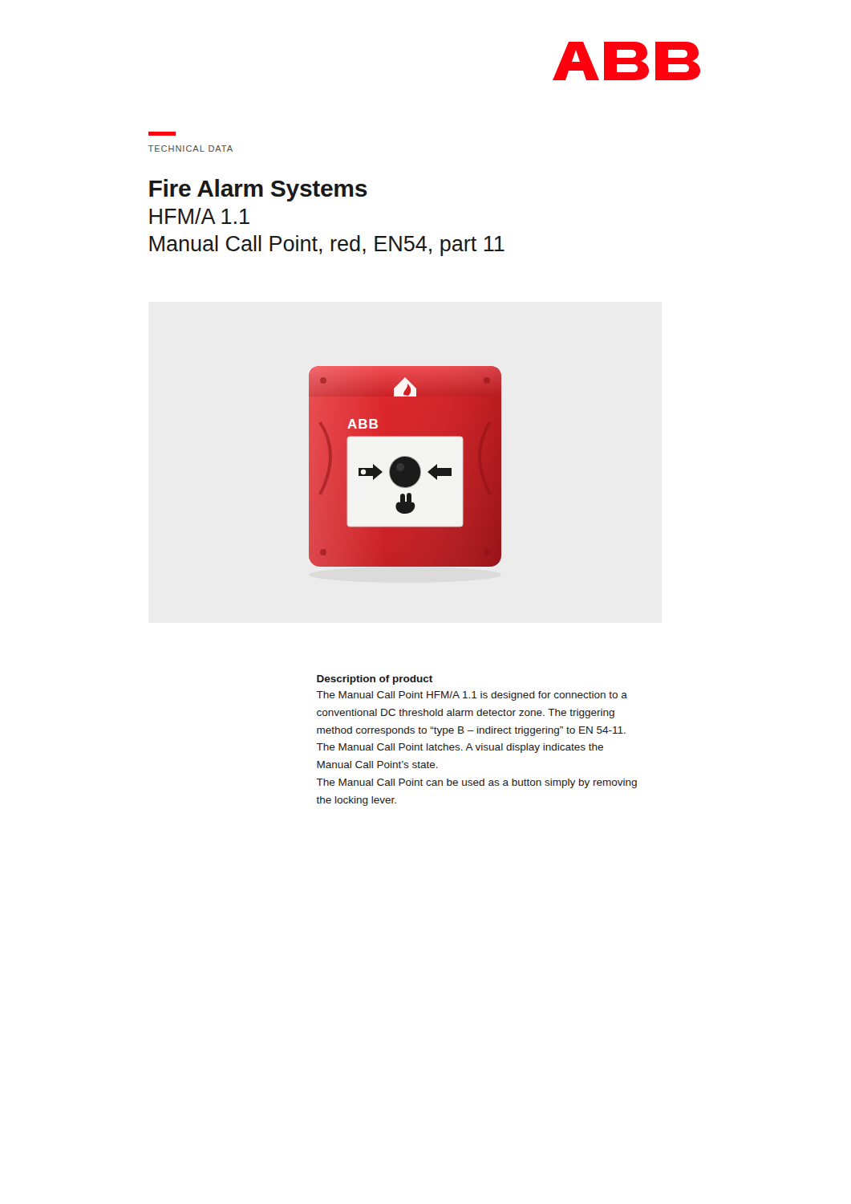Technical data
Fire Alarm Systems
HFM/A 1.1
Manual Call Point, red, EN54, part 11
ABB
Description of product
The Manual Call Point HFM/A 1.1 is designed for connection to a conventional DC threshold alarm detector zone. The triggering method corresponds to “type B – indirect triggering” to EN 54-11.
The Manual Call Point latches. A visual display indicates the Manual Call Point’s state.
The Manual Call Point can be used as a button simply by removing the locking lever.